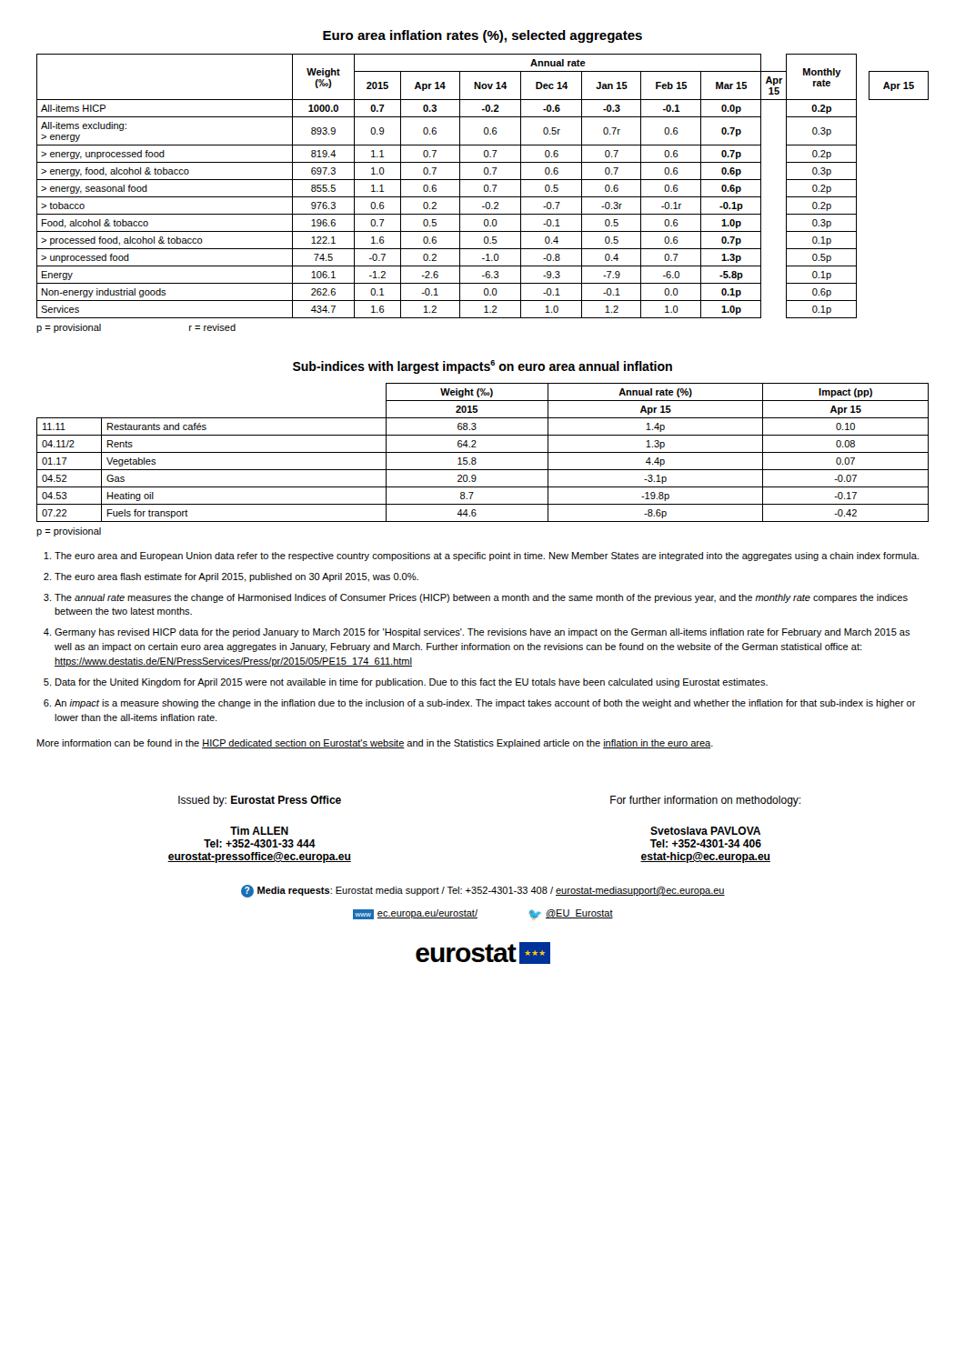Euro area inflation rates (%), selected aggregates
| | Weight (‰) | Annual rate | | Monthly rate |
| --- | --- | --- | --- | --- |
| 2015 | Apr 14 | Nov 14 | Dec 14 | Jan 15 | Feb 15 | Mar 15 | Apr 15 | | Apr 15 |
| All-items HICP | 1000.0 | 0.7 | 0.3 | -0.2 | -0.6 | -0.3 | -0.1 | 0.0p | | 0.2p |
| All-items excluding: > energy | 893.9 | 0.9 | 0.6 | 0.6 | 0.5r | 0.7r | 0.6 | 0.7p | | 0.3p |
| > energy, unprocessed food | 819.4 | 1.1 | 0.7 | 0.7 | 0.6 | 0.7 | 0.6 | 0.7p | | 0.2p |
| > energy, food, alcohol & tobacco | 697.3 | 1.0 | 0.7 | 0.7 | 0.6 | 0.7 | 0.6 | 0.6p | | 0.3p |
| > energy, seasonal food | 855.5 | 1.1 | 0.6 | 0.7 | 0.5 | 0.6 | 0.6 | 0.6p | | 0.2p |
| > tobacco | 976.3 | 0.6 | 0.2 | -0.2 | -0.7 | -0.3r | -0.1r | -0.1p | | 0.2p |
| Food, alcohol & tobacco | 196.6 | 0.7 | 0.5 | 0.0 | -0.1 | 0.5 | 0.6 | 1.0p | | 0.3p |
| > processed food, alcohol & tobacco | 122.1 | 1.6 | 0.6 | 0.5 | 0.4 | 0.5 | 0.6 | 0.7p | | 0.1p |
| > unprocessed food | 74.5 | -0.7 | 0.2 | -1.0 | -0.8 | 0.4 | 0.7 | 1.3p | | 0.5p |
| Energy | 106.1 | -1.2 | -2.6 | -6.3 | -9.3 | -7.9 | -6.0 | -5.8p | | 0.1p |
| Non-energy industrial goods | 262.6 | 0.1 | -0.1 | 0.0 | -0.1 | -0.1 | 0.0 | 0.1p | | 0.6p |
| Services | 434.7 | 1.6 | 1.2 | 1.2 | 1.0 | 1.2 | 1.0 | 1.0p | | 0.1p |
p = provisional r = revised
Sub-indices with largest impacts6 on euro area annual inflation
| | Weight (‰) | Annual rate (%) | Impact (pp) |
| --- | --- | --- | --- |
| | 2015 | Apr 15 | Apr 15 |
| 11.11 | Restaurants and cafés | 68.3 | 1.4p | 0.10 |
| 04.11/2 | Rents | 64.2 | 1.3p | 0.08 |
| 01.17 | Vegetables | 15.8 | 4.4p | 0.07 |
| 04.52 | Gas | 20.9 | -3.1p | -0.07 |
| 04.53 | Heating oil | 8.7 | -19.8p | -0.17 |
| 07.22 | Fuels for transport | 44.6 | -8.6p | -0.42 |
p = provisional
The euro area and European Union data refer to the respective country compositions at a specific point in time. New Member States are integrated into the aggregates using a chain index formula.
The euro area flash estimate for April 2015, published on 30 April 2015, was 0.0%.
The annual rate measures the change of Harmonised Indices of Consumer Prices (HICP) between a month and the same month of the previous year, and the monthly rate compares the indices between the two latest months.
Germany has revised HICP data for the period January to March 2015 for 'Hospital services'. The revisions have an impact on the German all-items inflation rate for February and March 2015 as well as an impact on certain euro area aggregates in January, February and March. Further information on the revisions can be found on the website of the German statistical office at: https://www.destatis.de/EN/PressServices/Press/pr/2015/05/PE15_174_611.html
Data for the United Kingdom for April 2015 were not available in time for publication. Due to this fact the EU totals have been calculated using Eurostat estimates.
An impact is a measure showing the change in the inflation due to the inclusion of a sub-index. The impact takes account of both the weight and whether the inflation for that sub-index is higher or lower than the all-items inflation rate.
More information can be found in the HICP dedicated section on Eurostat's website and in the Statistics Explained article on the inflation in the euro area.
| Issued by: Eurostat Press Office | For further information on methodology: |
| Tim ALLEN Tel: +352-4301-33 444 eurostat-pressoffice@ec.europa.eu | Svetoslava PAVLOVA Tel: +352-4301-34 406 estat-hicp@ec.europa.eu |
?Media requests: Eurostat media support / Tel: +352-4301-33 408 / eurostat-mediasupport@ec.europa.eu
www ec.europa.eu/eurostat/ 🐦@EU_Eurostat
eurostat★★★